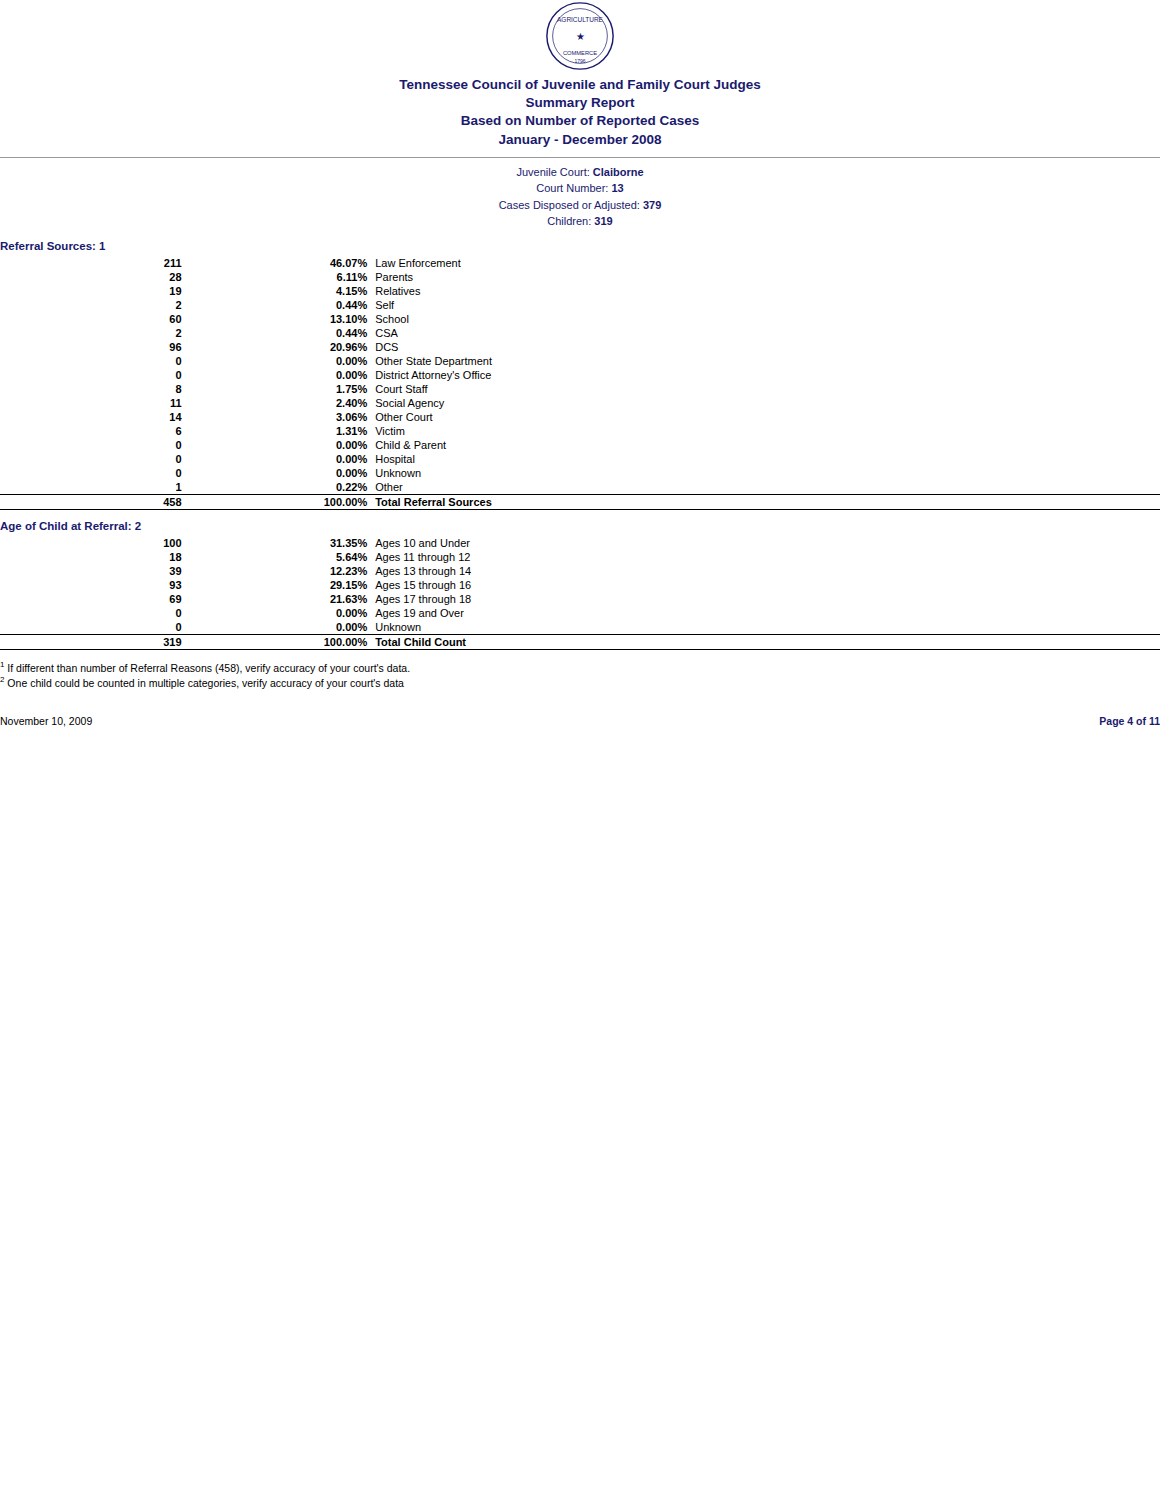AGRICULTURE COMMERCE ★ 1796
Tennessee Council of Juvenile and Family Court Judges
Summary Report
Based on Number of Reported Cases
January - December 2008
Juvenile Court: Claiborne
Court Number: 13
Cases Disposed or Adjusted: 379
Children: 319
Referral Sources: 1
| 211 | 46.07% | Law Enforcement |
| 28 | 6.11% | Parents |
| 19 | 4.15% | Relatives |
| 2 | 0.44% | Self |
| 60 | 13.10% | School |
| 2 | 0.44% | CSA |
| 96 | 20.96% | DCS |
| 0 | 0.00% | Other State Department |
| 0 | 0.00% | District Attorney's Office |
| 8 | 1.75% | Court Staff |
| 11 | 2.40% | Social Agency |
| 14 | 3.06% | Other Court |
| 6 | 1.31% | Victim |
| 0 | 0.00% | Child & Parent |
| 0 | 0.00% | Hospital |
| 0 | 0.00% | Unknown |
| 1 | 0.22% | Other |
| 458 | 100.00% | Total Referral Sources |
Age of Child at Referral: 2
| 100 | 31.35% | Ages 10 and Under |
| 18 | 5.64% | Ages 11 through 12 |
| 39 | 12.23% | Ages 13 through 14 |
| 93 | 29.15% | Ages 15 through 16 |
| 69 | 21.63% | Ages 17 through 18 |
| 0 | 0.00% | Ages 19 and Over |
| 0 | 0.00% | Unknown |
| 319 | 100.00% | Total Child Count |
1 If different than number of Referral Reasons (458), verify accuracy of your court's data.
2 One child could be counted in multiple categories, verify accuracy of your court's data
November 10, 2009
Page 4 of 11